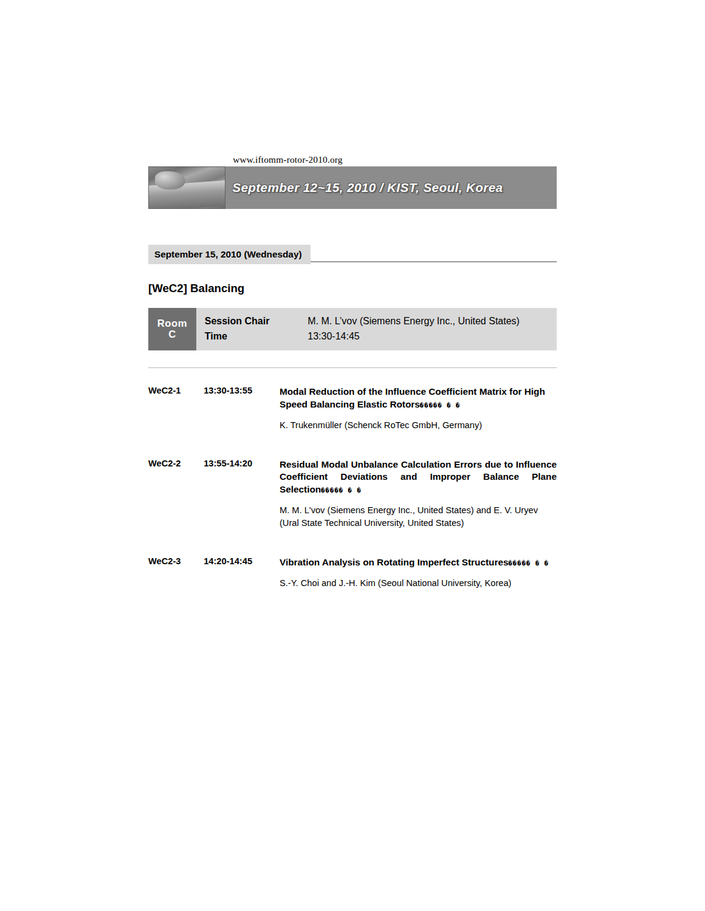www.iftomm-rotor-2010.org
September 12~15, 2010 / KIST, Seoul, Korea
September 15, 2010 (Wednesday)
[WeC2] Balancing
Room C
Session Chair
Time
M. M. L’vov (Siemens Energy Inc., United States)
13:30-14:45
WeC2-1
13:30-13:55
Modal Reduction of the Influence Coefficient Matrix for High Speed Balancing Elastic Rotors����� � �
K. Trukenmüller (Schenck RoTec GmbH, Germany)
WeC2-2
13:55-14:20
Residual Modal Unbalance Calculation Errors due to Influence Coefficient Deviations and Improper Balance Plane Selection����� � �
M. M. L'vov (Siemens Energy Inc., United States) and E. V. Uryev (Ural State Technical University, United States)
WeC2-3
14:20-14:45
Vibration Analysis on Rotating Imperfect Structures����� � �
S.-Y. Choi and J.-H. Kim (Seoul National University, Korea)